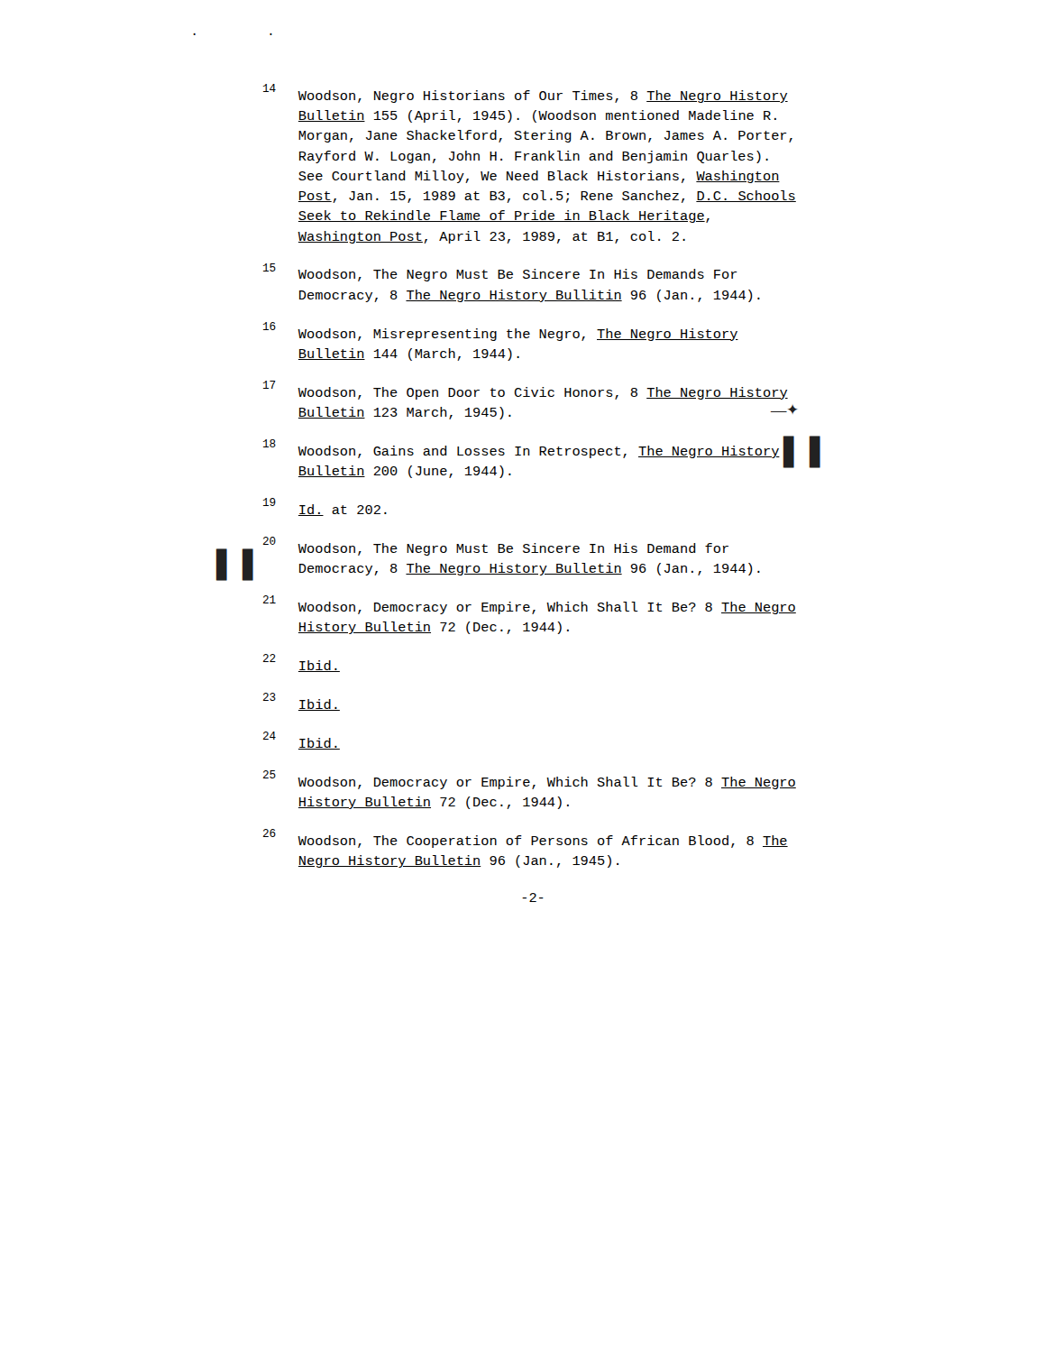. .
—✦ ❚❚ ❚❚
14 Woodson, Negro Historians of Our Times, 8 The Negro History Bulletin 155 (April, 1945). (Woodson mentioned Madeline R. Morgan, Jane Shackelford, Stering A. Brown, James A. Porter, Rayford W. Logan, John H. Franklin and Benjamin Quarles). See Courtland Milloy, We Need Black Historians, Washington Post, Jan. 15, 1989 at B3, col.5; Rene Sanchez, D.C. Schools Seek to Rekindle Flame of Pride in Black Heritage, Washington Post, April 23, 1989, at B1, col. 2.
15 Woodson, The Negro Must Be Sincere In His Demands For Democracy, 8 The Negro History Bullitin 96 (Jan., 1944).
16 Woodson, Misrepresenting the Negro, The Negro History Bulletin 144 (March, 1944).
17 Woodson, The Open Door to Civic Honors, 8 The Negro History Bulletin 123 March, 1945).
18 Woodson, Gains and Losses In Retrospect, The Negro History Bulletin 200 (June, 1944).
19 Id. at 202.
20 Woodson, The Negro Must Be Sincere In His Demand for Democracy, 8 The Negro History Bulletin 96 (Jan., 1944).
21 Woodson, Democracy or Empire, Which Shall It Be? 8 The Negro History Bulletin 72 (Dec., 1944).
22 Ibid.
23 Ibid.
24 Ibid.
25 Woodson, Democracy or Empire, Which Shall It Be? 8 The Negro History Bulletin 72 (Dec., 1944).
26 Woodson, The Cooperation of Persons of African Blood, 8 The Negro History Bulletin 96 (Jan., 1945).
-2-